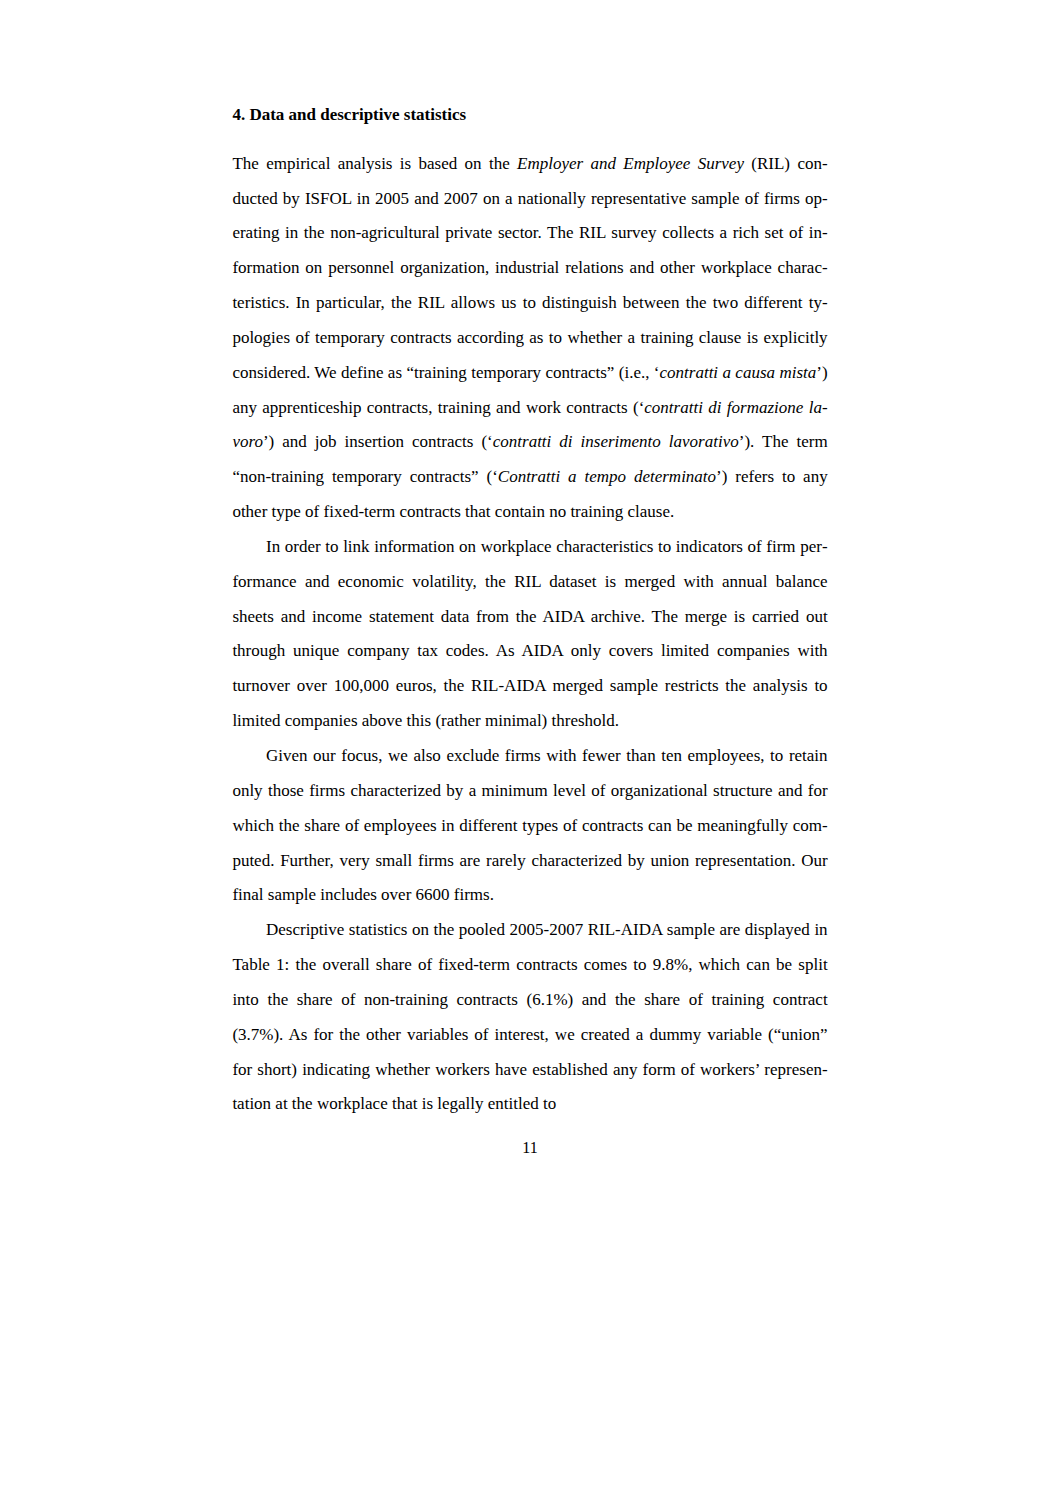4. Data and descriptive statistics
The empirical analysis is based on the Employer and Employee Survey (RIL) conducted by ISFOL in 2005 and 2007 on a nationally representative sample of firms operating in the non-agricultural private sector. The RIL survey collects a rich set of information on personnel organization, industrial relations and other workplace characteristics. In particular, the RIL allows us to distinguish between the two different typologies of temporary contracts according as to whether a training clause is explicitly considered. We define as “training temporary contracts” (i.e., ‘contratti a causa mista’) any apprenticeship contracts, training and work contracts (‘contratti di formazione lavoro’) and job insertion contracts (‘contratti di inserimento lavorativo’). The term “non-training temporary contracts” (‘Contratti a tempo determinato’) refers to any other type of fixed-term contracts that contain no training clause.
In order to link information on workplace characteristics to indicators of firm performance and economic volatility, the RIL dataset is merged with annual balance sheets and income statement data from the AIDA archive. The merge is carried out through unique company tax codes. As AIDA only covers limited companies with turnover over 100,000 euros, the RIL-AIDA merged sample restricts the analysis to limited companies above this (rather minimal) threshold.
Given our focus, we also exclude firms with fewer than ten employees, to retain only those firms characterized by a minimum level of organizational structure and for which the share of employees in different types of contracts can be meaningfully computed. Further, very small firms are rarely characterized by union representation. Our final sample includes over 6600 firms.
Descriptive statistics on the pooled 2005-2007 RIL-AIDA sample are displayed in Table 1: the overall share of fixed-term contracts comes to 9.8%, which can be split into the share of non-training contracts (6.1%) and the share of training contract (3.7%). As for the other variables of interest, we created a dummy variable (“union” for short) indicating whether workers have established any form of workers’ representation at the workplace that is legally entitled to
11